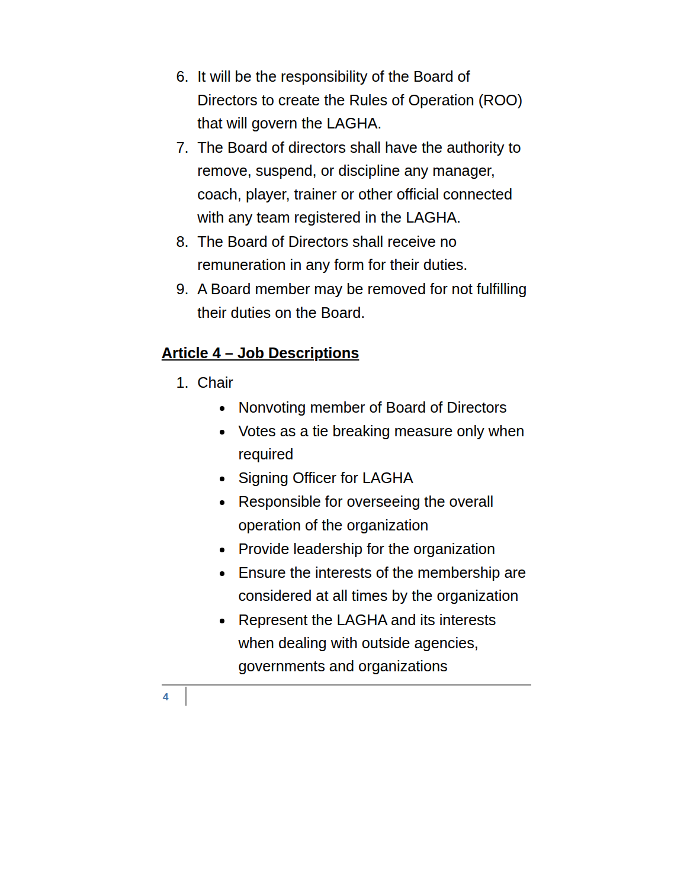It will be the responsibility of the Board of Directors to create the Rules of Operation (ROO) that will govern the LAGHA.
The Board of directors shall have the authority to remove, suspend, or discipline any manager, coach, player, trainer or other official connected with any team registered in the LAGHA.
The Board of Directors shall receive no remuneration in any form for their duties.
A Board member may be removed for not fulfilling their duties on the Board.
Article 4 – Job Descriptions
Chair
Nonvoting member of Board of Directors
Votes as a tie breaking measure only when required
Signing Officer for LAGHA
Responsible for overseeing the overall operation of the organization
Provide leadership for the organization
Ensure the interests of the membership are considered at all times by the organization
Represent the LAGHA and its interests when dealing with outside agencies, governments and organizations
4